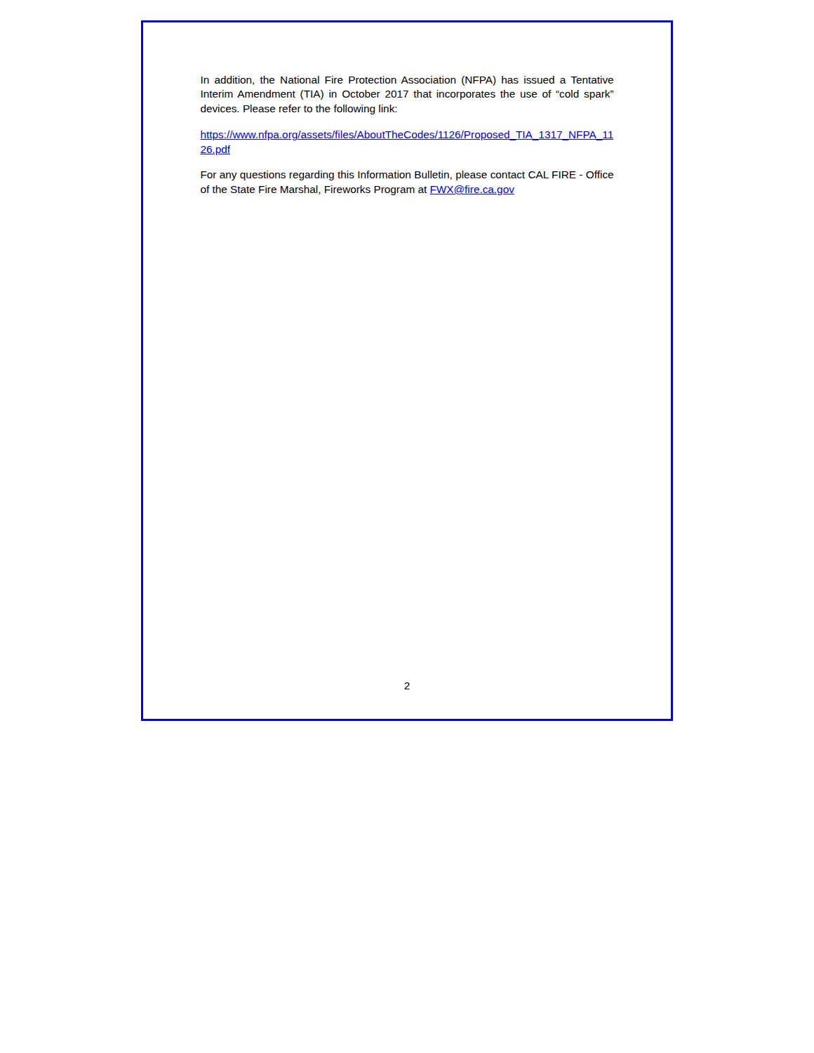In addition, the National Fire Protection Association (NFPA) has issued a Tentative Interim Amendment (TIA) in October 2017 that incorporates the use of “cold spark” devices. Please refer to the following link:
https://www.nfpa.org/assets/files/AboutTheCodes/1126/Proposed_TIA_1317_NFPA_1126.pdf
For any questions regarding this Information Bulletin, please contact CAL FIRE - Office of the State Fire Marshal, Fireworks Program at FWX@fire.ca.gov
2